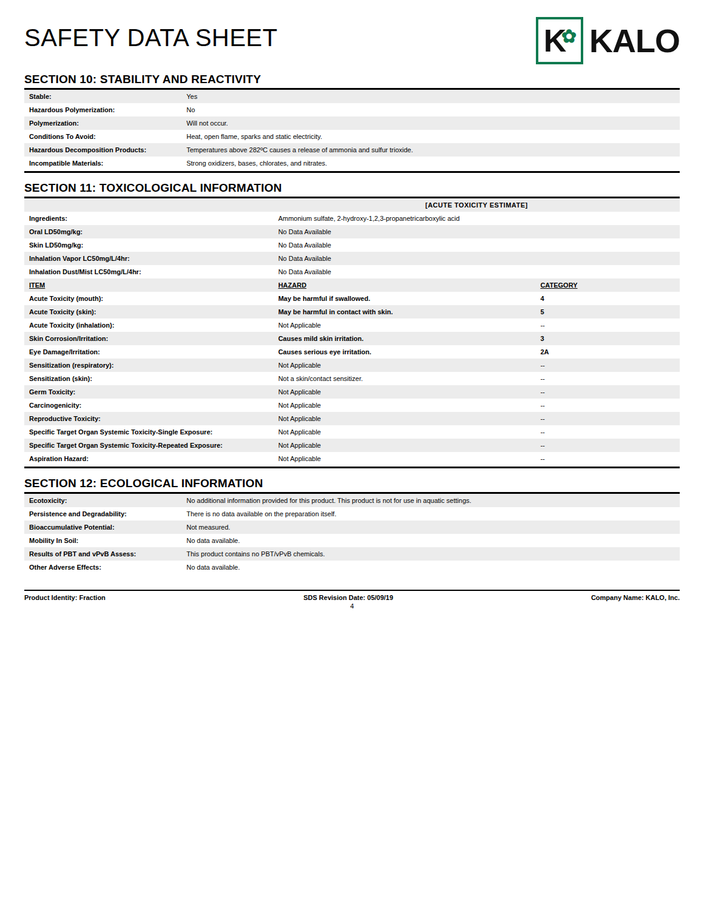SAFETY DATA SHEET
K✿
KALO
SECTION 10: STABILITY AND REACTIVITY
| Stable: | Yes |
| Hazardous Polymerization: | No |
| Polymerization: | Will not occur. |
| Conditions To Avoid: | Heat, open flame, sparks and static electricity. |
| Hazardous Decomposition Products: | Temperatures above 282ºC causes a release of ammonia and sulfur trioxide. |
| Incompatible Materials: | Strong oxidizers, bases, chlorates, and nitrates. |
SECTION 11: TOXICOLOGICAL INFORMATION
| | [ACUTE TOXICITY ESTIMATE] |
| Ingredients: | Ammonium sulfate, 2-hydroxy-1,2,3-propanetricarboxylic acid |
| Oral LD50mg/kg: | No Data Available |
| Skin LD50mg/kg: | No Data Available |
| Inhalation Vapor LC50mg/L/4hr: | No Data Available |
| Inhalation Dust/Mist LC50mg/L/4hr: | No Data Available |
| ITEM | HAZARD | CATEGORY |
| Acute Toxicity (mouth): | May be harmful if swallowed. | 4 |
| Acute Toxicity (skin): | May be harmful in contact with skin. | 5 |
| Acute Toxicity (inhalation): | Not Applicable | -- |
| Skin Corrosion/Irritation: | Causes mild skin irritation. | 3 |
| Eye Damage/Irritation: | Causes serious eye irritation. | 2A |
| Sensitization (respiratory): | Not Applicable | -- |
| Sensitization (skin): | Not a skin/contact sensitizer. | -- |
| Germ Toxicity: | Not Applicable | -- |
| Carcinogenicity: | Not Applicable | -- |
| Reproductive Toxicity: | Not Applicable | -- |
| Specific Target Organ Systemic Toxicity-Single Exposure: | Not Applicable | -- |
| Specific Target Organ Systemic Toxicity-Repeated Exposure: | Not Applicable | -- |
| Aspiration Hazard: | Not Applicable | -- |
SECTION 12: ECOLOGICAL INFORMATION
| Ecotoxicity: | No additional information provided for this product. This product is not for use in aquatic settings. |
| Persistence and Degradability: | There is no data available on the preparation itself. |
| Bioaccumulative Potential: | Not measured. |
| Mobility In Soil: | No data available. |
| Results of PBT and vPvB Assess: | This product contains no PBT/vPvB chemicals. |
| Other Adverse Effects: | No data available. |
Product Identity: Fraction
SDS Revision Date: 05/09/19
Company Name: KALO, Inc.
4